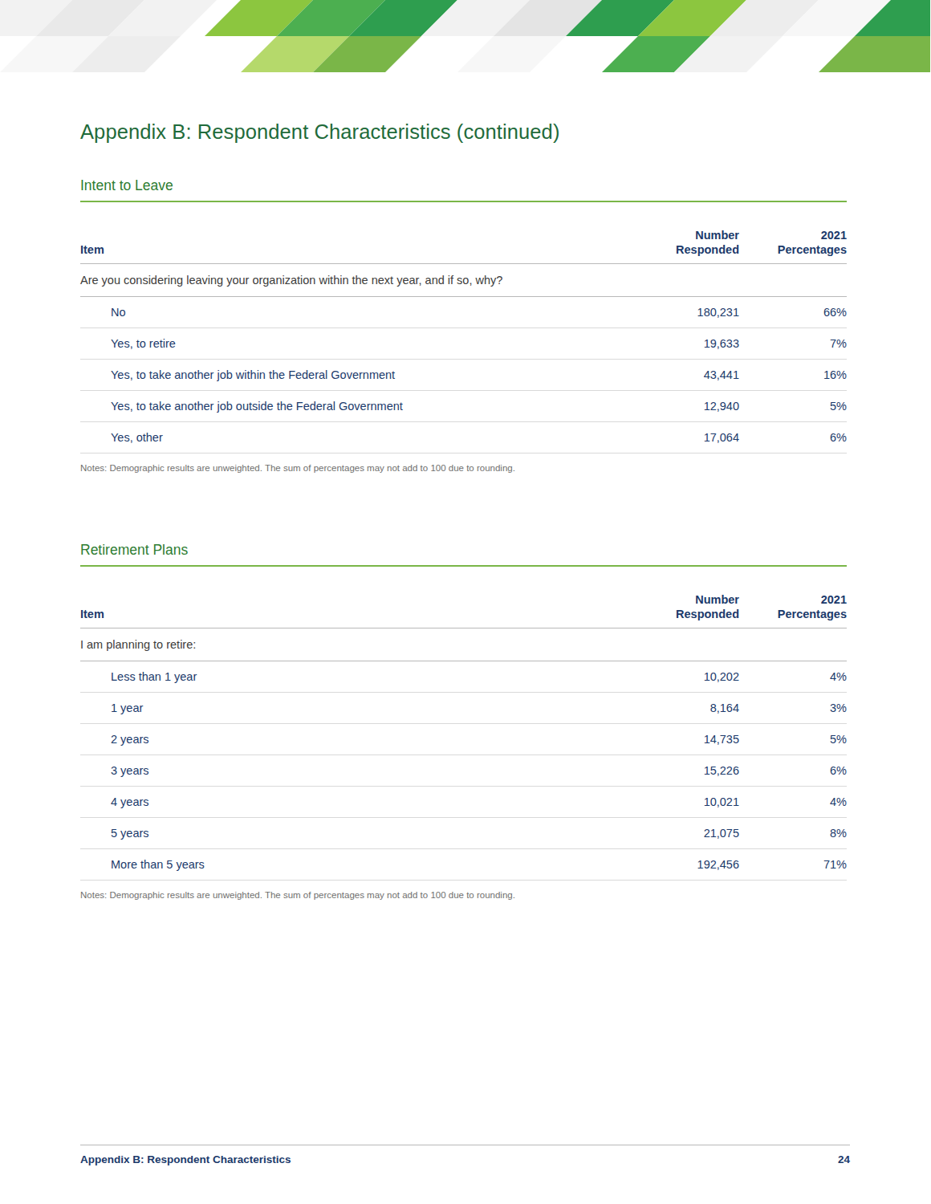Appendix B: Respondent Characteristics (continued)
Intent to Leave
| Item | Number Responded | 2021 Percentages |
| --- | --- | --- |
| Are you considering leaving your organization within the next year, and if so, why? |
| No | 180,231 | 66% |
| Yes, to retire | 19,633 | 7% |
| Yes, to take another job within the Federal Government | 43,441 | 16% |
| Yes, to take another job outside the Federal Government | 12,940 | 5% |
| Yes, other | 17,064 | 6% |
Notes: Demographic results are unweighted. The sum of percentages may not add to 100 due to rounding.
Retirement Plans
| Item | Number Responded | 2021 Percentages |
| --- | --- | --- |
| I am planning to retire: |
| Less than 1 year | 10,202 | 4% |
| 1 year | 8,164 | 3% |
| 2 years | 14,735 | 5% |
| 3 years | 15,226 | 6% |
| 4 years | 10,021 | 4% |
| 5 years | 21,075 | 8% |
| More than 5 years | 192,456 | 71% |
Notes: Demographic results are unweighted. The sum of percentages may not add to 100 due to rounding.
Appendix B: Respondent Characteristics 24